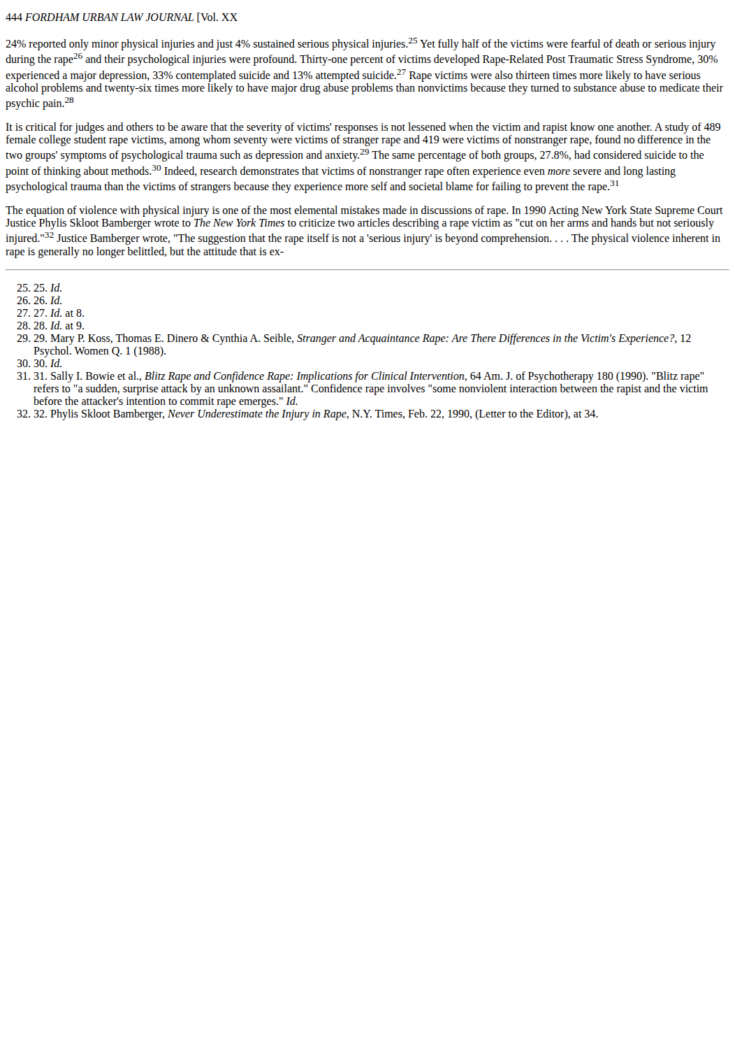444 FORDHAM URBAN LAW JOURNAL [Vol. XX
24% reported only minor physical injuries and just 4% sustained serious physical injuries.25 Yet fully half of the victims were fearful of death or serious injury during the rape26 and their psychological injuries were profound. Thirty-one percent of victims developed Rape-Related Post Traumatic Stress Syndrome, 30% experienced a major depression, 33% contemplated suicide and 13% attempted suicide.27 Rape victims were also thirteen times more likely to have serious alcohol problems and twenty-six times more likely to have major drug abuse problems than nonvictims because they turned to substance abuse to medicate their psychic pain.28
It is critical for judges and others to be aware that the severity of victims' responses is not lessened when the victim and rapist know one another. A study of 489 female college student rape victims, among whom seventy were victims of stranger rape and 419 were victims of nonstranger rape, found no difference in the two groups' symptoms of psychological trauma such as depression and anxiety.29 The same percentage of both groups, 27.8%, had considered suicide to the point of thinking about methods.30 Indeed, research demonstrates that victims of nonstranger rape often experience even more severe and long lasting psychological trauma than the victims of strangers because they experience more self and societal blame for failing to prevent the rape.31
The equation of violence with physical injury is one of the most elemental mistakes made in discussions of rape. In 1990 Acting New York State Supreme Court Justice Phylis Skloot Bamberger wrote to The New York Times to criticize two articles describing a rape victim as "cut on her arms and hands but not seriously injured."32 Justice Bamberger wrote, "The suggestion that the rape itself is not a 'serious injury' is beyond comprehension. . . . The physical violence inherent in rape is generally no longer belittled, but the attitude that is ex-
25. Id.
26. Id.
27. Id. at 8.
28. Id. at 9.
29. Mary P. Koss, Thomas E. Dinero & Cynthia A. Seible, Stranger and Acquaintance Rape: Are There Differences in the Victim's Experience?, 12 Psychol. Women Q. 1 (1988).
30. Id.
31. Sally I. Bowie et al., Blitz Rape and Confidence Rape: Implications for Clinical Intervention, 64 Am. J. of Psychotherapy 180 (1990). "Blitz rape" refers to "a sudden, surprise attack by an unknown assailant." Confidence rape involves "some nonviolent interaction between the rapist and the victim before the attacker's intention to commit rape emerges." Id.
32. Phylis Skloot Bamberger, Never Underestimate the Injury in Rape, N.Y. Times, Feb. 22, 1990, (Letter to the Editor), at 34.